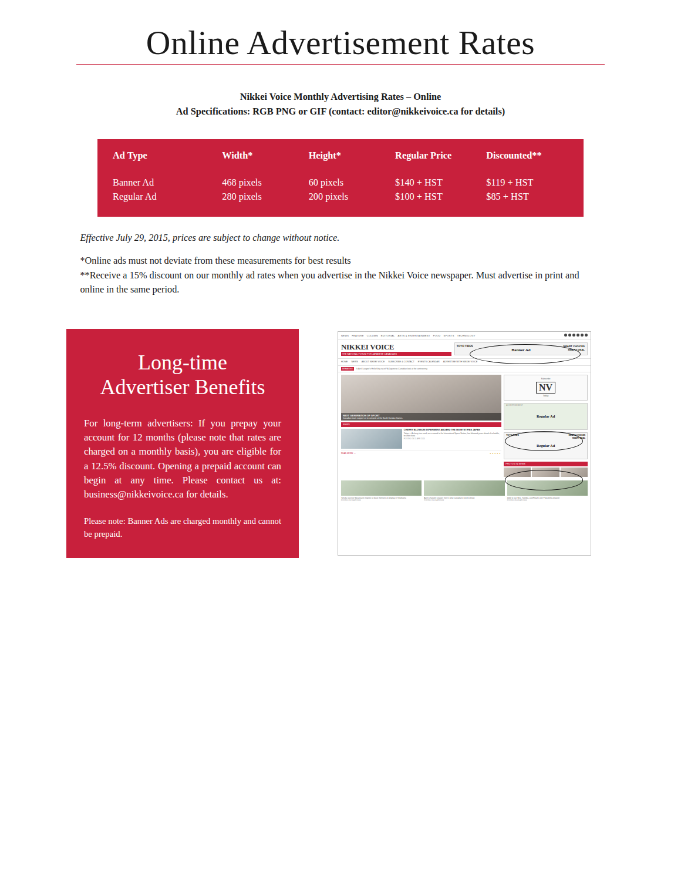Online Advertisement Rates
Nikkei Voice Monthly Advertising Rates – Online
Ad Specifications: RGB PNG or GIF (contact: editor@nikkeivoice.ca for details)
| Ad Type | Width* | Height* | Regular Price | Discounted** |
| --- | --- | --- | --- | --- |
| Banner Ad | 468 pixels | 60 pixels | $140 + HST | $119 + HST |
| Regular Ad | 280 pixels | 200 pixels | $100 + HST | $85 + HST |
Effective July 29, 2015, prices are subject to change without notice.
*Online ads must not deviate from these measurements for best results
**Receive a 15% discount on our monthly ad rates when you advertise in the Nikkei Voice newspaper. Must advertise in print and online in the same period.
Long-time
Advertiser Benefits
For long-term advertisers: If you prepay your account for 12 months (please note that rates are charged on a monthly basis), you are eligible for a 12.5% discount. Opening a prepaid account can begin at any time. Please contact us at: business@nikkeivoice.ca for details.
Please note: Banner Ads are charged monthly and cannot be prepaid.
NEWS FEATURE COLUMN EDITORIAL ARTS & ENTERTAINMENT FOOD SPORTS TECHNOLOGY
NIKKEI VOICE
THE NATIONAL FORUM FOR JAPANESE CANADIANS
TOYO TIRES
SMART CHOICES
SMART DEAL
Banner Ad
HOME NEWS ABOUT NIKKEI VOICE SUBSCRIBE & CONTACT EVENTS CALENDAR ADVERTISE WITH NIKKEI VOICE
BREAKING Is Avril Lavigne's Hello Kitty racist? A Japanese-Canadian look at the controversy
NEXT GENERATION OF SPORT Canadian team support us to compete at the South Dundas Games.
NEWS
CHERRY BLOSSOM EXPERIMENT ABOARD THE ISS MYSTIFIES JAPAN
Tokyo — A cherry tree seed, once soared to the International Space Station, has bloomed years ahead of schedule, records show.
POSTED ON 11 APR 2014
READ MORE → ★★★★★
Subscribe
NV
Today
ADVERTISEMENT
Regular Ad
TOYO TIRES
SMART CHOICES
SMART DEAL
Regular Ad
PHOTOS IN NEWS
Tohoku survivor Masatsuchi inspires to leave memoirs on display in Yokohama
POSTED ON 11 APR 2014
April is hanami season: here's what Canadians need to know
POSTED ON 09 APR 2014
4000 to sue SDL, Toshiba, and Hitachi over Fukushima disaster
POSTED ON 02 APR 2014